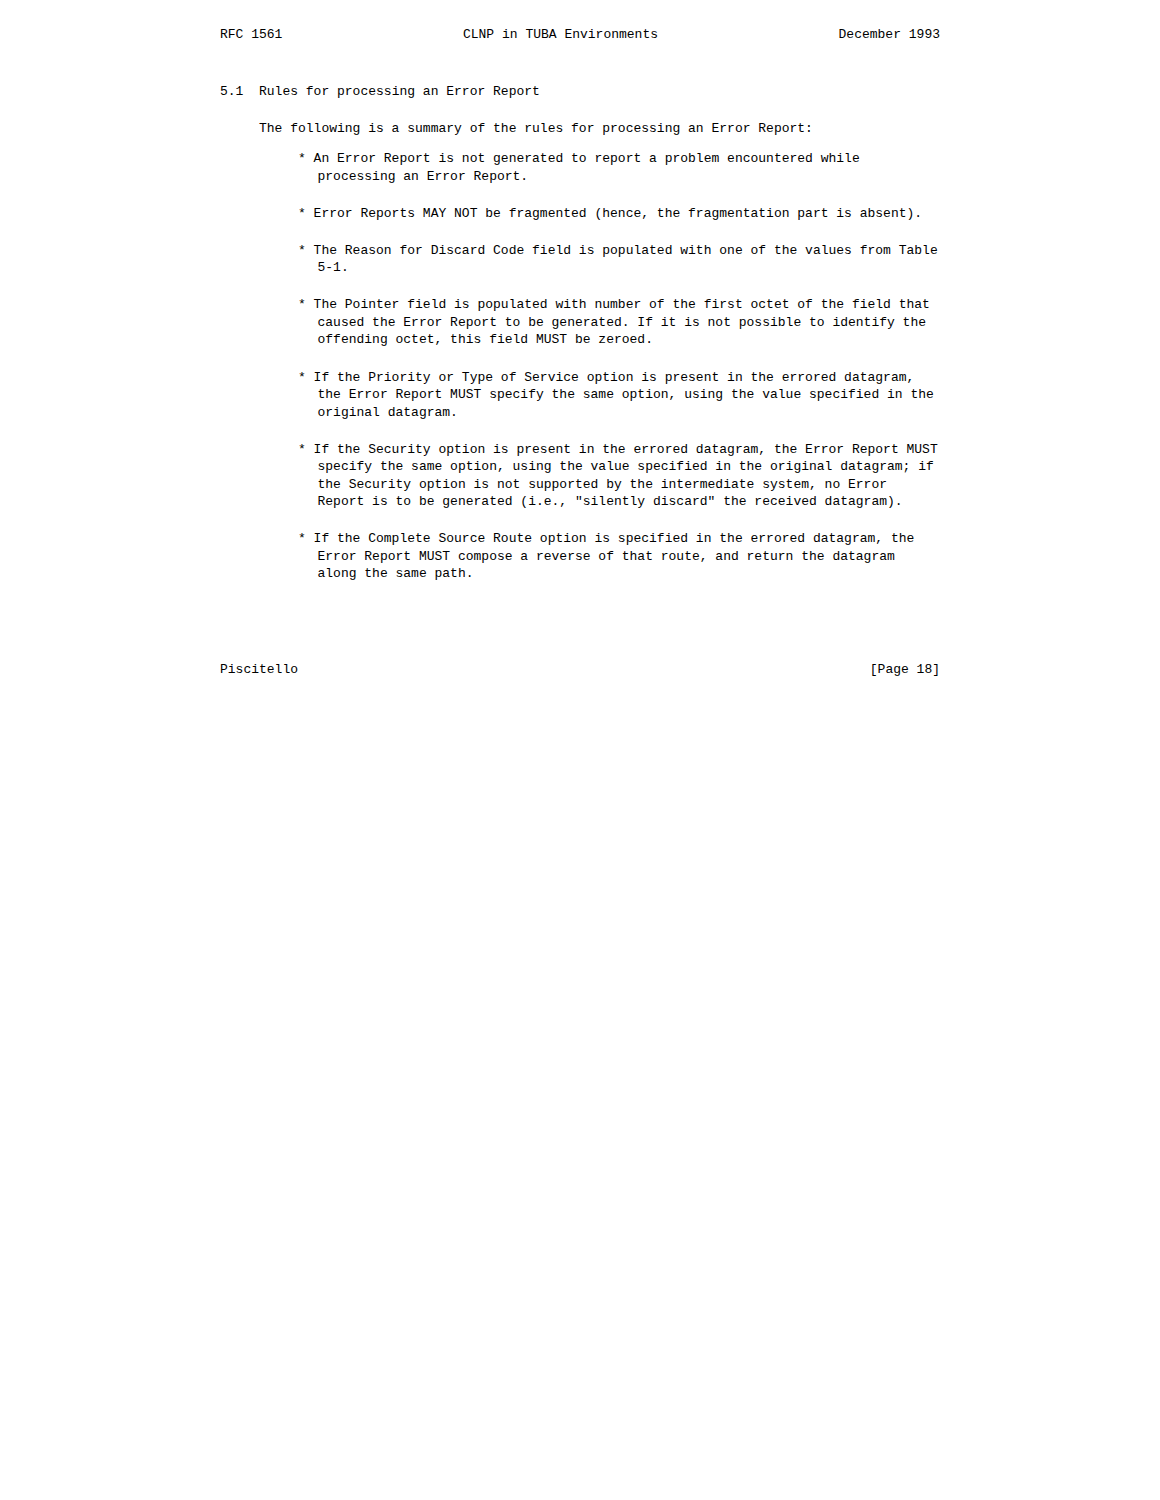RFC 1561 CLNP in TUBA Environments December 1993
5.1 Rules for processing an Error Report
The following is a summary of the rules for processing an Error Report:
An Error Report is not generated to report a problem encountered while processing an Error Report.
Error Reports MAY NOT be fragmented (hence, the fragmentation part is absent).
The Reason for Discard Code field is populated with one of the values from Table 5-1.
The Pointer field is populated with number of the first octet of the field that caused the Error Report to be generated. If it is not possible to identify the offending octet, this field MUST be zeroed.
If the Priority or Type of Service option is present in the errored datagram, the Error Report MUST specify the same option, using the value specified in the original datagram.
If the Security option is present in the errored datagram, the Error Report MUST specify the same option, using the value specified in the original datagram; if the Security option is not supported by the intermediate system, no Error Report is to be generated (i.e., "silently discard" the received datagram).
If the Complete Source Route option is specified in the errored datagram, the Error Report MUST compose a reverse of that route, and return the datagram along the same path.
Piscitello [Page 18]